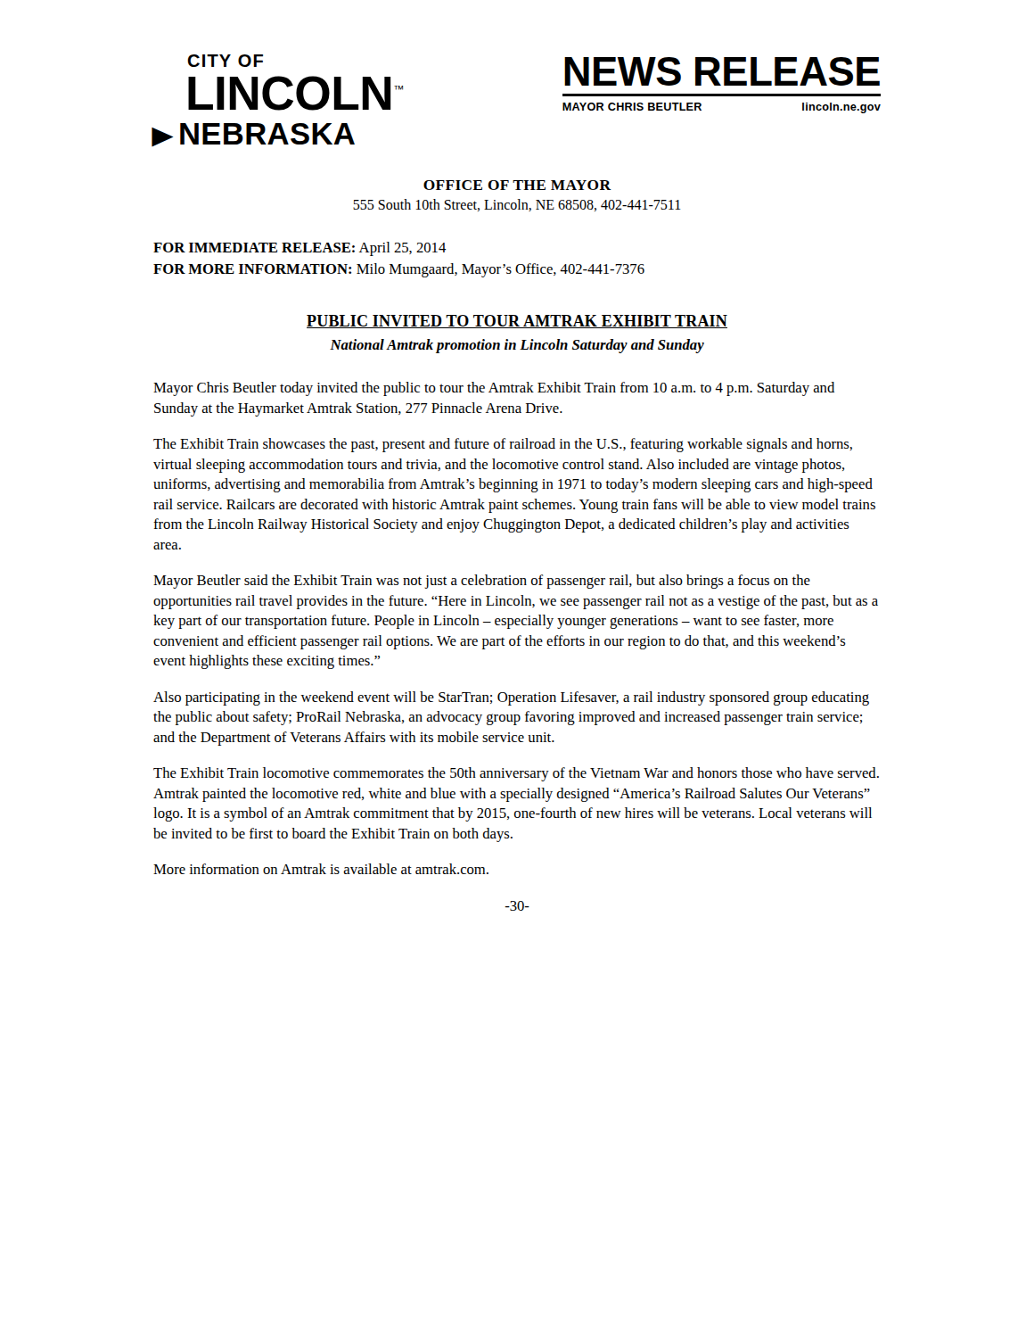CITY OF
LINCOLN™
▸ NEBRASKA
NEWS RELEASE
MAYOR CHRIS BEUTLER lincoln.ne.gov
OFFICE OF THE MAYOR
555 South 10th Street, Lincoln, NE 68508, 402-441-7511
FOR IMMEDIATE RELEASE: April 25, 2014
FOR MORE INFORMATION: Milo Mumgaard, Mayor’s Office, 402-441-7376
PUBLIC INVITED TO TOUR AMTRAK EXHIBIT TRAIN
National Amtrak promotion in Lincoln Saturday and Sunday
Mayor Chris Beutler today invited the public to tour the Amtrak Exhibit Train from 10 a.m. to 4 p.m. Saturday and Sunday at the Haymarket Amtrak Station, 277 Pinnacle Arena Drive.
The Exhibit Train showcases the past, present and future of railroad in the U.S., featuring workable signals and horns, virtual sleeping accommodation tours and trivia, and the locomotive control stand. Also included are vintage photos, uniforms, advertising and memorabilia from Amtrak’s beginning in 1971 to today’s modern sleeping cars and high-speed rail service. Railcars are decorated with historic Amtrak paint schemes. Young train fans will be able to view model trains from the Lincoln Railway Historical Society and enjoy Chuggington Depot, a dedicated children’s play and activities area.
Mayor Beutler said the Exhibit Train was not just a celebration of passenger rail, but also brings a focus on the opportunities rail travel provides in the future. “Here in Lincoln, we see passenger rail not as a vestige of the past, but as a key part of our transportation future. People in Lincoln – especially younger generations – want to see faster, more convenient and efficient passenger rail options. We are part of the efforts in our region to do that, and this weekend’s event highlights these exciting times.”
Also participating in the weekend event will be StarTran; Operation Lifesaver, a rail industry sponsored group educating the public about safety; ProRail Nebraska, an advocacy group favoring improved and increased passenger train service; and the Department of Veterans Affairs with its mobile service unit.
The Exhibit Train locomotive commemorates the 50th anniversary of the Vietnam War and honors those who have served. Amtrak painted the locomotive red, white and blue with a specially designed “America’s Railroad Salutes Our Veterans” logo. It is a symbol of an Amtrak commitment that by 2015, one-fourth of new hires will be veterans. Local veterans will be invited to be first to board the Exhibit Train on both days.
More information on Amtrak is available at amtrak.com.
-30-